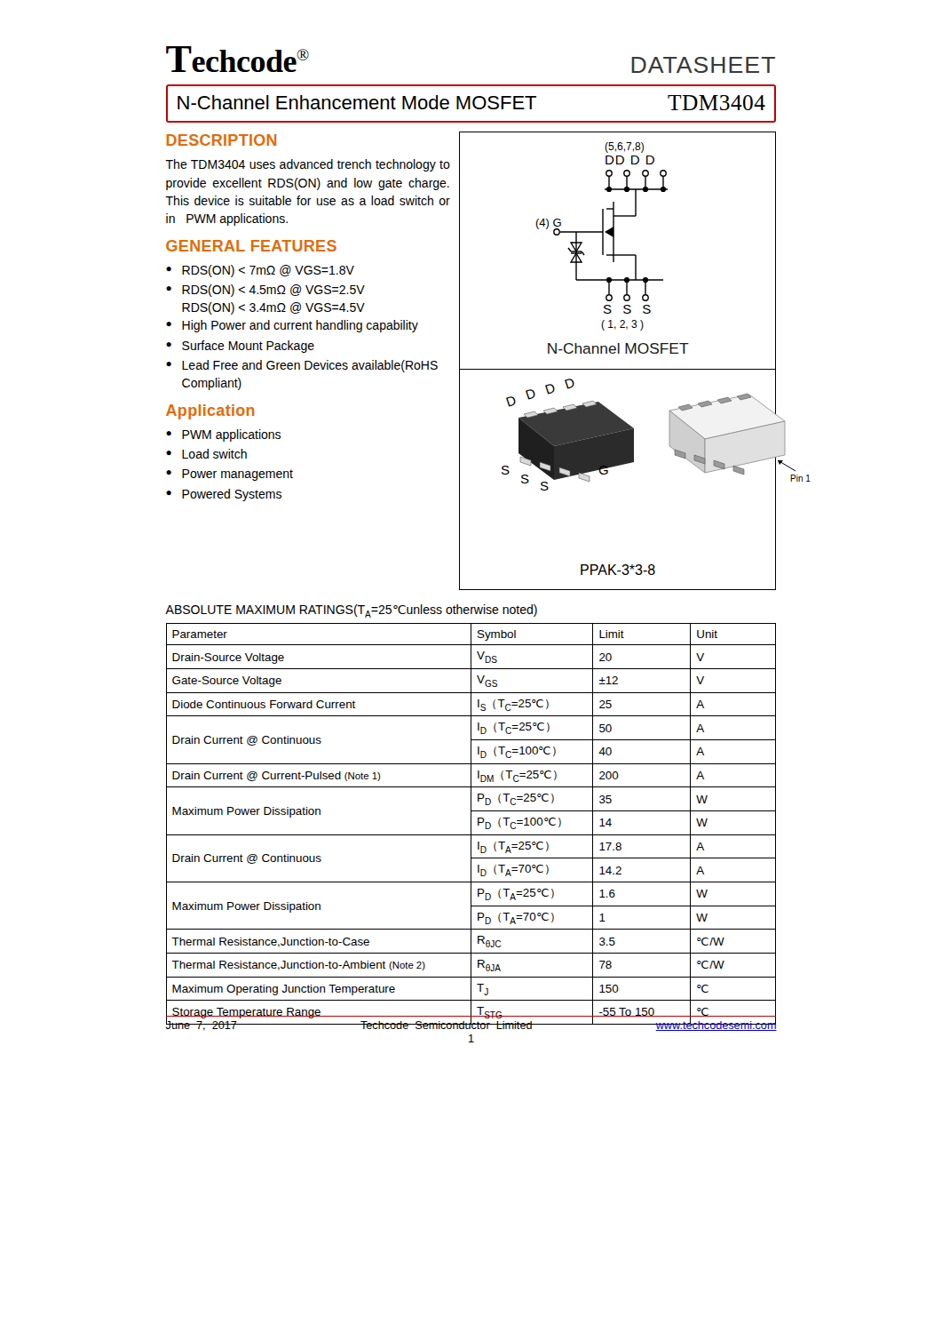Techcode®
DATASHEET
N-Channel Enhancement Mode MOSFET
TDM3404
DESCRIPTION
The TDM3404 uses advanced trench technology to provide excellent RDS(ON) and low gate charge. This device is suitable for use as a load switch or in PWM applications.
GENERAL FEATURES
RDS(ON) < 7mΩ @ VGS=1.8V
RDS(ON) < 4.5mΩ @ VGS=2.5V
RDS(ON) < 3.4mΩ @ VGS=4.5V
High Power and current handling capability
Surface Mount Package
Lead Free and Green Devices available(RoHS Compliant)
Application
PWM applications
Load switch
Power management
Powered Systems
(5,6,7,8) DD D D (4) G S S S ( 1, 2, 3 )
N-Channel MOSFET
D D D D S S S G Pin 1
PPAK-3*3-8
ABSOLUTE MAXIMUM RATINGS(TA=25℃unless otherwise noted)
| Parameter | Symbol | Limit | Unit |
| --- | --- | --- | --- |
| Drain-Source Voltage | V DS | 20 | V |
| Gate-Source Voltage | V GS | ±12 | V |
| Diode Continuous Forward Current | I S （T C =25℃） | 25 | A |
| Drain Current @ Continuous | I D （T C =25℃） | 50 | A |
| I D （T C =100℃） | 40 | A |
| Drain Current @ Current-Pulsed (Note 1) | I DM （T C =25℃） | 200 | A |
| Maximum Power Dissipation | P D （T C =25℃） | 35 | W |
| P D （T C =100℃） | 14 | W |
| Drain Current @ Continuous | I D （T A =25℃） | 17.8 | A |
| I D （T A =70℃） | 14.2 | A |
| Maximum Power Dissipation | P D （T A =25℃） | 1.6 | W |
| P D （T A =70℃） | 1 | W |
| Thermal Resistance,Junction-to-Case | R θJC | 3.5 | ℃/W |
| Thermal Resistance,Junction-to-Ambient (Note 2) | R θJA | 78 | ℃/W |
| Maximum Operating Junction Temperature | T J | 150 | ℃ |
| Storage Temperature Range | T STG | -55 To 150 | ℃ |
June 7, 2017
Techcode Semiconductor Limited
www.techcodesemi.com
1